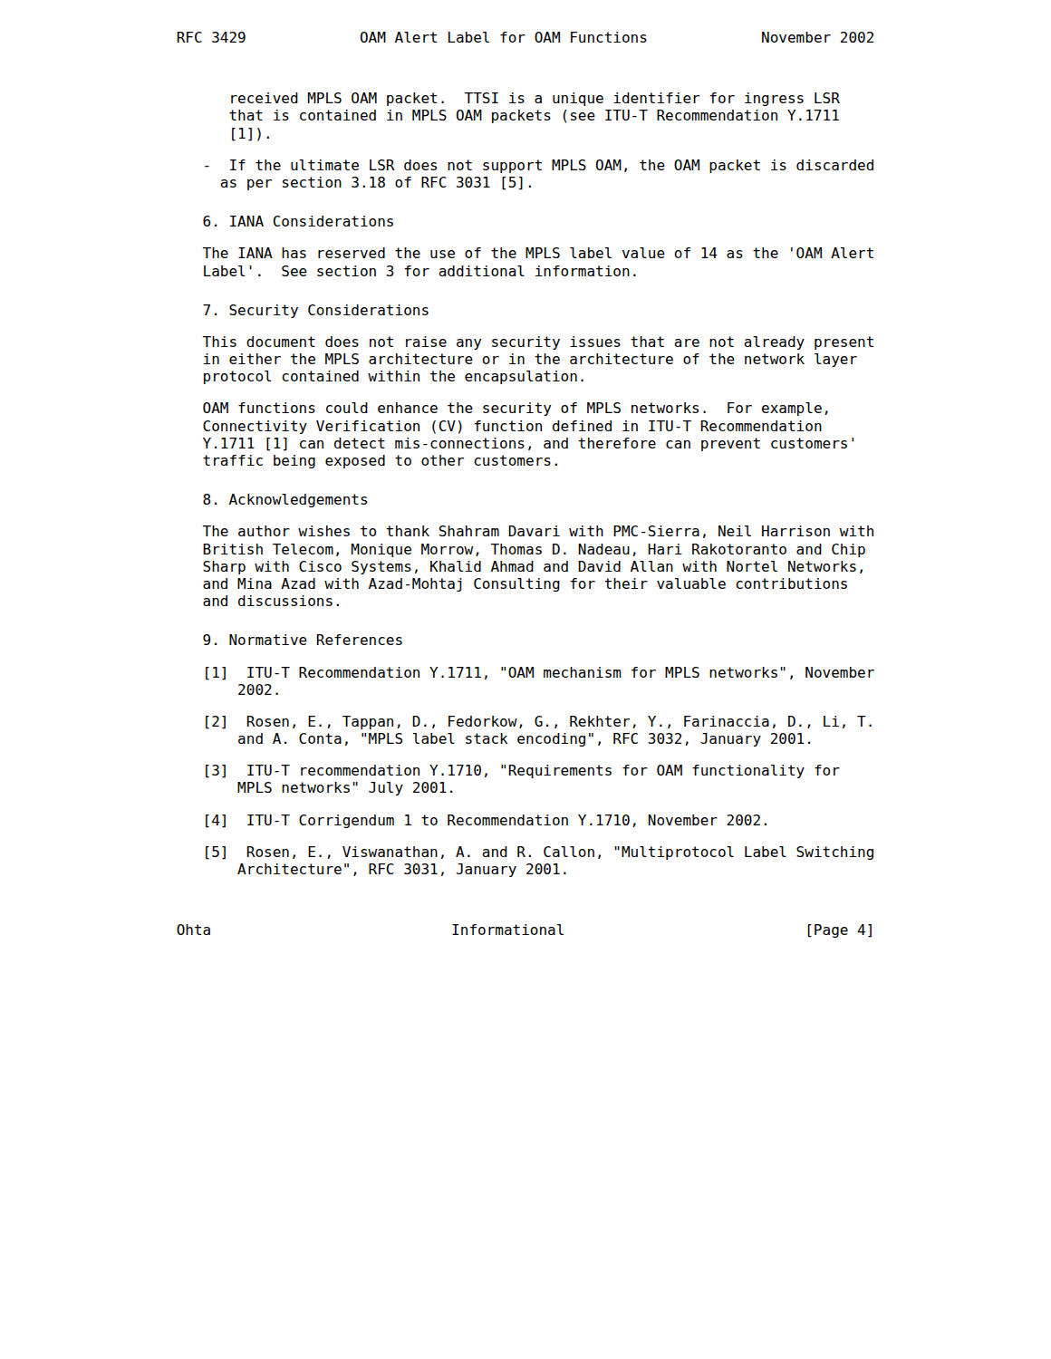RFC 3429 OAM Alert Label for OAM Functions November 2002
received MPLS OAM packet. TTSI is a unique identifier for ingress LSR that is contained in MPLS OAM packets (see ITU-T Recommendation Y.1711 [1]).
- If the ultimate LSR does not support MPLS OAM, the OAM packet is discarded as per section 3.18 of RFC 3031 [5].
6. IANA Considerations
The IANA has reserved the use of the MPLS label value of 14 as the 'OAM Alert Label'. See section 3 for additional information.
7. Security Considerations
This document does not raise any security issues that are not already present in either the MPLS architecture or in the architecture of the network layer protocol contained within the encapsulation.
OAM functions could enhance the security of MPLS networks. For example, Connectivity Verification (CV) function defined in ITU-T Recommendation Y.1711 [1] can detect mis-connections, and therefore can prevent customers' traffic being exposed to other customers.
8. Acknowledgements
The author wishes to thank Shahram Davari with PMC-Sierra, Neil Harrison with British Telecom, Monique Morrow, Thomas D. Nadeau, Hari Rakotoranto and Chip Sharp with Cisco Systems, Khalid Ahmad and David Allan with Nortel Networks, and Mina Azad with Azad-Mohtaj Consulting for their valuable contributions and discussions.
9. Normative References
[1] ITU-T Recommendation Y.1711, "OAM mechanism for MPLS networks", November 2002.
[2] Rosen, E., Tappan, D., Fedorkow, G., Rekhter, Y., Farinaccia, D., Li, T. and A. Conta, "MPLS label stack encoding", RFC 3032, January 2001.
[3] ITU-T recommendation Y.1710, "Requirements for OAM functionality for MPLS networks" July 2001.
[4] ITU-T Corrigendum 1 to Recommendation Y.1710, November 2002.
[5] Rosen, E., Viswanathan, A. and R. Callon, "Multiprotocol Label Switching Architecture", RFC 3031, January 2001.
Ohta Informational [Page 4]